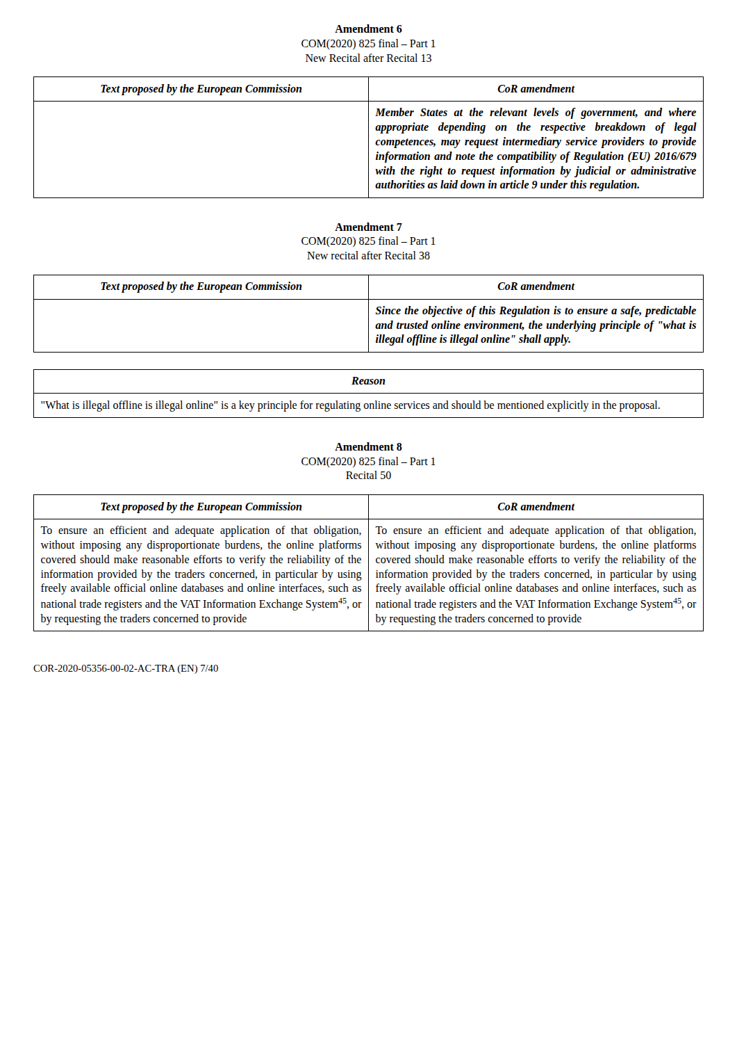Amendment 6
COM(2020) 825 final – Part 1
New Recital after Recital 13
| Text proposed by the European Commission | CoR amendment |
| --- | --- |
| | Member States at the relevant levels of government, and where appropriate depending on the respective breakdown of legal competences, may request intermediary service providers to provide information and note the compatibility of Regulation (EU) 2016/679 with the right to request information by judicial or administrative authorities as laid down in article 9 under this regulation. |
Amendment 7
COM(2020) 825 final – Part 1
New recital after Recital 38
| Text proposed by the European Commission | CoR amendment |
| --- | --- |
| | Since the objective of this Regulation is to ensure a safe, predictable and trusted online environment, the underlying principle of "what is illegal offline is illegal online" shall apply. |
| Reason |
| --- |
| "What is illegal offline is illegal online" is a key principle for regulating online services and should be mentioned explicitly in the proposal. |
Amendment 8
COM(2020) 825 final – Part 1
Recital 50
| Text proposed by the European Commission | CoR amendment |
| --- | --- |
| To ensure an efficient and adequate application of that obligation, without imposing any disproportionate burdens, the online platforms covered should make reasonable efforts to verify the reliability of the information provided by the traders concerned, in particular by using freely available official online databases and online interfaces, such as national trade registers and the VAT Information Exchange System 45 , or by requesting the traders concerned to provide | To ensure an efficient and adequate application of that obligation, without imposing any disproportionate burdens, the online platforms covered should make reasonable efforts to verify the reliability of the information provided by the traders concerned, in particular by using freely available official online databases and online interfaces, such as national trade registers and the VAT Information Exchange System 45 , or by requesting the traders concerned to provide |
COR-2020-05356-00-02-AC-TRA (EN) 7/40